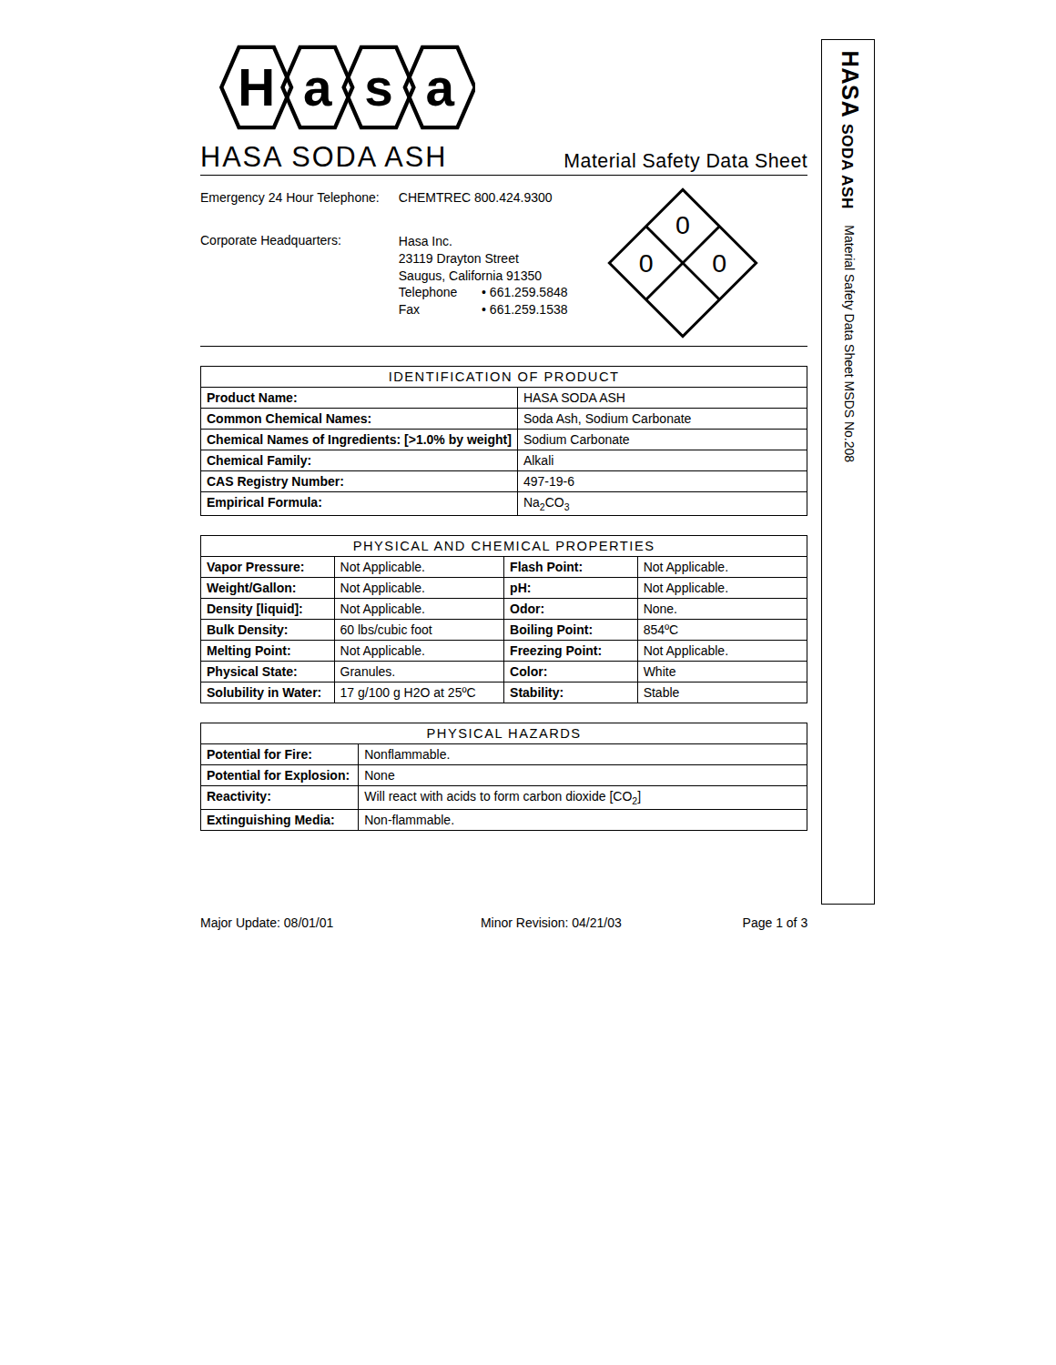HASA SODA ASH Material Safety Data Sheet MSDS No.208
H a s a
HASA SODA ASH
Material Safety Data Sheet
| Emergency 24 Hour Telephone: | CHEMTREC 800.424.9300 |
| Corporate Headquarters: | Hasa Inc. 23119 Drayton Street Saugus, California 91350 Telephone • 661.259.5848 Fax • 661.259.1538 |
0 0 0
| IDENTIFICATION OF PRODUCT |
| --- |
| Product Name: | HASA SODA ASH |
| Common Chemical Names: | Soda Ash, Sodium Carbonate |
| Chemical Names of Ingredients: [>1.0% by weight] | Sodium Carbonate |
| Chemical Family: | Alkali |
| CAS Registry Number: | 497-19-6 |
| Empirical Formula: | Na 2 CO 3 |
| PHYSICAL AND CHEMICAL PROPERTIES |
| --- |
| Vapor Pressure: | Not Applicable. | Flash Point: | Not Applicable. |
| Weight/Gallon: | Not Applicable. | pH: | Not Applicable. |
| Density [liquid]: | Not Applicable. | Odor: | None. |
| Bulk Density: | 60 lbs/cubic foot | Boiling Point: | 854ºC |
| Melting Point: | Not Applicable. | Freezing Point: | Not Applicable. |
| Physical State: | Granules. | Color: | White |
| Solubility in Water: | 17 g/100 g H2O at 25ºC | Stability: | Stable |
| PHYSICAL HAZARDS |
| --- |
| Potential for Fire: | Nonflammable. |
| Potential for Explosion: | None |
| Reactivity: | Will react with acids to form carbon dioxide [CO 2 ] |
| Extinguishing Media: | Non-flammable. |
Major Update: 08/01/01
Minor Revision: 04/21/03
Page 1 of 3